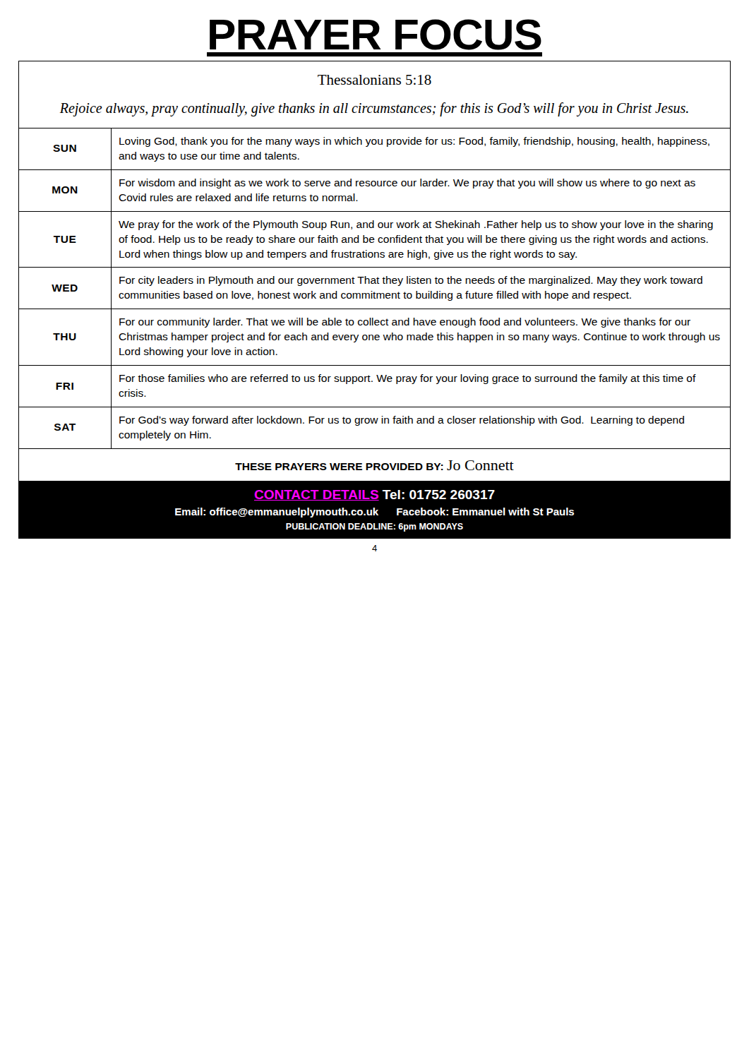PRAYER FOCUS
Thessalonians 5:18
Rejoice always, pray continually, give thanks in all circumstances; for this is God’s will for you in Christ Jesus.
| SUN | Loving God, thank you for the many ways in which you provide for us: Food, family, friendship, housing, health, happiness, and ways to use our time and talents. |
| MON | For wisdom and insight as we work to serve and resource our larder. We pray that you will show us where to go next as Covid rules are relaxed and life returns to normal. |
| TUE | We pray for the work of the Plymouth Soup Run, and our work at Shekinah .Father help us to show your love in the sharing of food. Help us to be ready to share our faith and be confident that you will be there giving us the right words and actions. Lord when things blow up and tempers and frustrations are high, give us the right words to say. |
| WED | For city leaders in Plymouth and our government That they listen to the needs of the marginalized. May they work toward communities based on love, honest work and commitment to building a future filled with hope and respect. |
| THU | For our community larder. That we will be able to collect and have enough food and volunteers. We give thanks for our Christmas hamper project and for each and every one who made this happen in so many ways. Continue to work through us Lord showing your love in action. |
| FRI | For those families who are referred to us for support. We pray for your loving grace to surround the family at this time of crisis. |
| SAT | For God’s way forward after lockdown. For us to grow in faith and a closer relationship with God. Learning to depend completely on Him. |
| THESE PRAYERS WERE PROVIDED BY: Jo Conne​tt |
CONTACT DETAILS Tel: 01752 260317
Email: office@emmanuelplymouth.co.uk Facebook: Emmanuel with St Pauls
PUBLICATION DEADLINE: 6pm MONDAYS
4